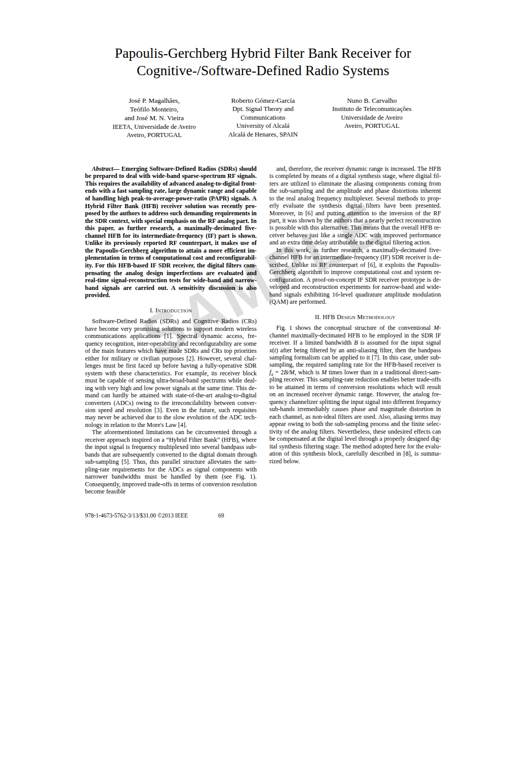SAMPLE
Papoulis-Gerchberg Hybrid Filter Bank Receiver for
Cognitive-/Software-Defined Radio Systems
José P. Magalhães,
Teófilo Monteiro,
and José M. N. Vieira
IEETA, Universidade de Aveiro
Aveiro, PORTUGAL
Roberto Gómez-García
Dpt. Signal Theory and Communications
University of Alcalá
Alcalá de Henares, SPAIN
Nuno B. Carvalho
Instituto de Telecomunicações
Universidade de Aveiro
Aveiro, PORTUGAL
Abstract— Emerging Software-Defined Radios (SDRs) should be prepared to deal with wide-band sparse-spectrum RF signals. This requires the availability of advanced analog-to-digital front-ends with a fast sampling rate, large dynamic range and capable of handling high peak-to-average-power-ratio (PAPR) signals. A Hybrid Filter Bank (HFB) receiver solution was recently proposed by the authors to address such demanding requirements in the SDR context, with special emphasis on the RF analog part. In this paper, as further research, a maximally-decimated five-channel HFB for its intermediate-frequency (IF) part is shown. Unlike its previously reported RF counterpart, it makes use of the Papoulis-Gerchberg algorithm to attain a more efficient implementation in terms of computational cost and reconfigurability. For this HFB-based IF SDR receiver, the digital filters compensating the analog design imperfections are evaluated and real-time signal-reconstruction tests for wide-band and narrow-band signals are carried out. A sensitivity discussion is also provided.
I. Introduction
Software-Defined Radios (SDRs) and Cognitive Radios (CRs) have become very promising solutions to support modern wireless communications applications [1]. Spectral dynamic access, frequency recognition, inter-operability and reconfigurability are some of the main features which have made SDRs and CRs top priorities either for military or civilian purposes [2]. However, several challenges must be first faced up before having a fully-operative SDR system with these characteristics. For example, its receiver block must be capable of sensing ultra-broad-band spectrums while dealing with very high and low power signals at the same time. This demand can hardly be attained with state-of-the-art analog-to-digital converters (ADCs) owing to the irreconcilability between conversion speed and resolution [3]. Even in the future, such requisites may never be achieved due to the slow evolution of the ADC technology in relation to the More's Law [4].
The aforementioned limitations can be circumvented through a receiver approach inspired on a “Hybrid Filter Bank” (HFB), where the input signal is frequency multiplexed into several bandpass sub-bands that are subsequently converted to the digital domain through sub-sampling [5]. Thus, this parallel structure alleviates the sampling-rate requirements for the ADCs as signal components with narrower bandwidths must be handled by them (see Fig. 1). Consequently, improved trade-offs in terms of conversion resolution become feasible
and, therefore, the receiver dynamic range is increased. The HFB is completed by means of a digital synthesis stage, where digital filters are utilized to eliminate the aliasing components coming from the sub-sampling and the amplitude and phase distortions inherent to the real analog frequency multiplexer. Several methods to properly evaluate the synthesis digital filters have been presented. Moreover, in [6] and putting attention to the inversion of the RF part, it was shown by the authors that a nearly perfect reconstruction is possible with this alternative. This means that the overall HFB receiver behaves just like a single ADC with improved performance and an extra time delay attributable to the digital filtering action.
In this work, as further research, a maximally-decimated five-channel HFB for an intermediate-frequency (IF) SDR receiver is described. Unlike its RF counterpart of [6], it exploits the Papoulis-Gerchberg algorithm to improve computational cost and system reconfiguration. A proof-on-concept IF SDR receiver prototype is developed and reconstruction experiments for narrow-band and wide-band signals exhibiting 16-level quadrature amplitude modulation (QAM) are performed.
II. HFB Design Methodology
Fig. 1 shows the conceptual structure of the conventional M-channel maximally-decimated HFB to be employed in the SDR IF receiver. If a limited bandwidth B is assumed for the input signal x(t) after being filtered by an anti-aliasing filter, then the bandpass sampling formalism can be applied to it [7]. In this case, under sub-sampling, the required sampling rate for the HFB-based receiver is fs = 2B/M, which is M times lower than in a traditional direct-sampling receiver. This sampling-rate reduction enables better trade-offs to be attained in terms of conversion resolutions which will result on an increased receiver dynamic range. However, the analog frequency channelizer splitting the input signal into different frequency sub-bands irremediably causes phase and magnitude distortion in each channel, as non-ideal filters are used. Also, aliasing terms may appear owing to both the sub-sampling process and the finite selectivity of the analog filters. Nevertheless, these undesired effects can be compensated at the digital level through a properly designed digital synthesis filtering stage. The method adopted here for the evaluation of this synthesis block, carefully described in [8], is summarized below.
978-1-4673-5762-3/13/$31.00 ©2013 IEEE
69